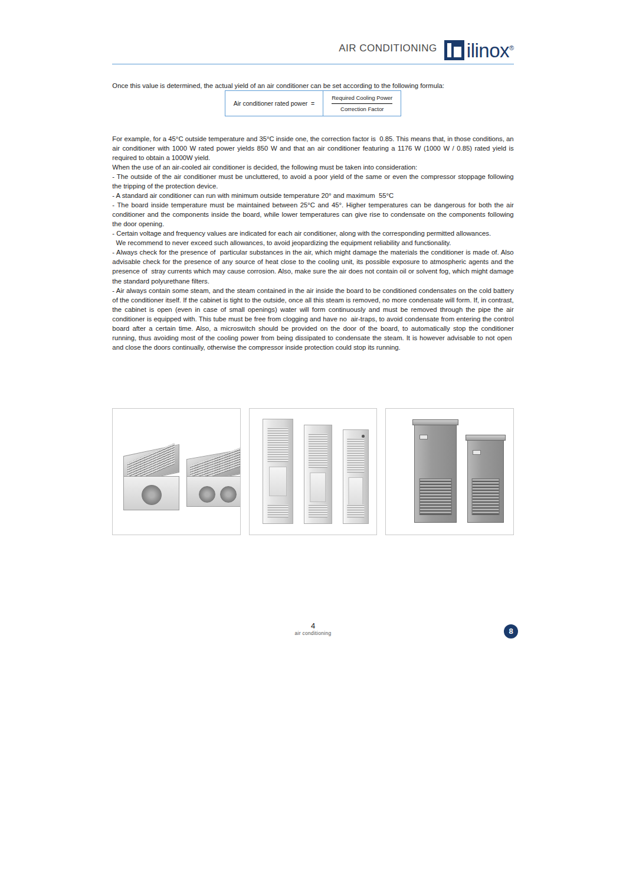AIR CONDITIONING
ilinox®
Once this value is determined, the actual yield of an air conditioner can be set according to the following formula:
Air conditioner rated power =
Required Cooling Power
Correction Factor
For example, for a 45°C outside temperature and 35°C inside one, the correction factor is 0.85. This means that, in those conditions, an air conditioner with 1000 W rated power yields 850 W and that an air conditioner featuring a 1176 W (1000 W / 0.85) rated yield is required to obtain a 1000W yield.
When the use of an air-cooled air conditioner is decided, the following must be taken into consideration:
- The outside of the air conditioner must be uncluttered, to avoid a poor yield of the same or even the compressor stoppage following the tripping of the protection device.
- A standard air conditioner can run with minimum outside temperature 20° and maximum 55°C
- The board inside temperature must be maintained between 25°C and 45°. Higher temperatures can be dangerous for both the air conditioner and the components inside the board, while lower temperatures can give rise to condensate on the components following the door opening.
- Certain voltage and frequency values are indicated for each air conditioner, along with the corresponding permitted allowances.
We recommend to never exceed such allowances, to avoid jeopardizing the equipment reliability and functionality.
- Always check for the presence of particular substances in the air, which might damage the materials the conditioner is made of. Also advisable check for the presence of any source of heat close to the cooling unit, its possible exposure to atmospheric agents and the presence of stray currents which may cause corrosion. Also, make sure the air does not contain oil or solvent fog, which might damage the standard polyurethane filters.
- Air always contain some steam, and the steam contained in the air inside the board to be conditioned condensates on the cold battery of the conditioner itself. If the cabinet is tight to the outside, once all this steam is removed, no more condensate will form. If, in contrast, the cabinet is open (even in case of small openings) water will form continuously and must be removed through the pipe the air conditioner is equipped with. This tube must be free from clogging and have no air-traps, to avoid condensate from entering the control board after a certain time. Also, a microswitch should be provided on the door of the board, to automatically stop the conditioner running, thus avoiding most of the cooling power from being dissipated to condensate the steam. It is however advisable to not open and close the doors continually, otherwise the compressor inside protection could stop its running.
4
air conditioning
8